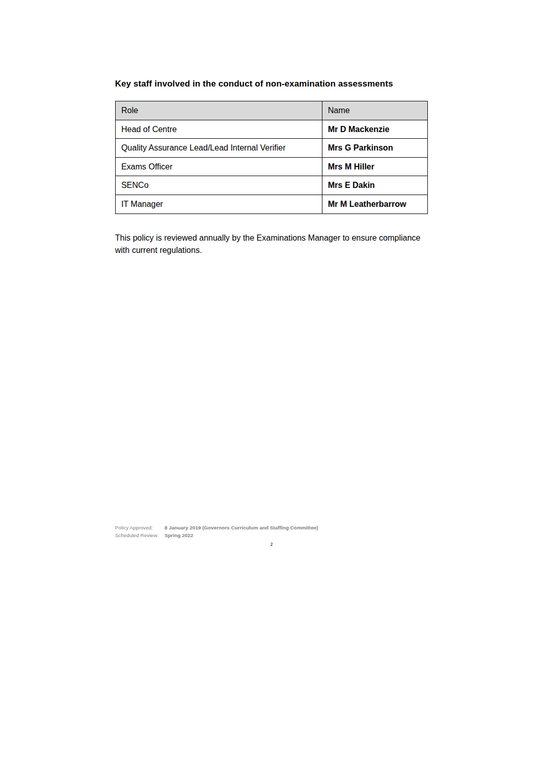Key staff involved in the conduct of non-examination assessments
| Role | Name |
| --- | --- |
| Head of Centre | Mr D Mackenzie |
| Quality Assurance Lead/Lead Internal Verifier | Mrs G Parkinson |
| Exams Officer | Mrs M Hiller |
| SENCo | Mrs E Dakin |
| IT Manager | Mr M Leatherbarrow |
This policy is reviewed annually by the Examinations Manager to ensure compliance with current regulations.
| Policy Approved: | 8 January 2019 (Governors Curriculum and Staffing Committee) |
| Scheduled Review: | Spring 2022 |
2